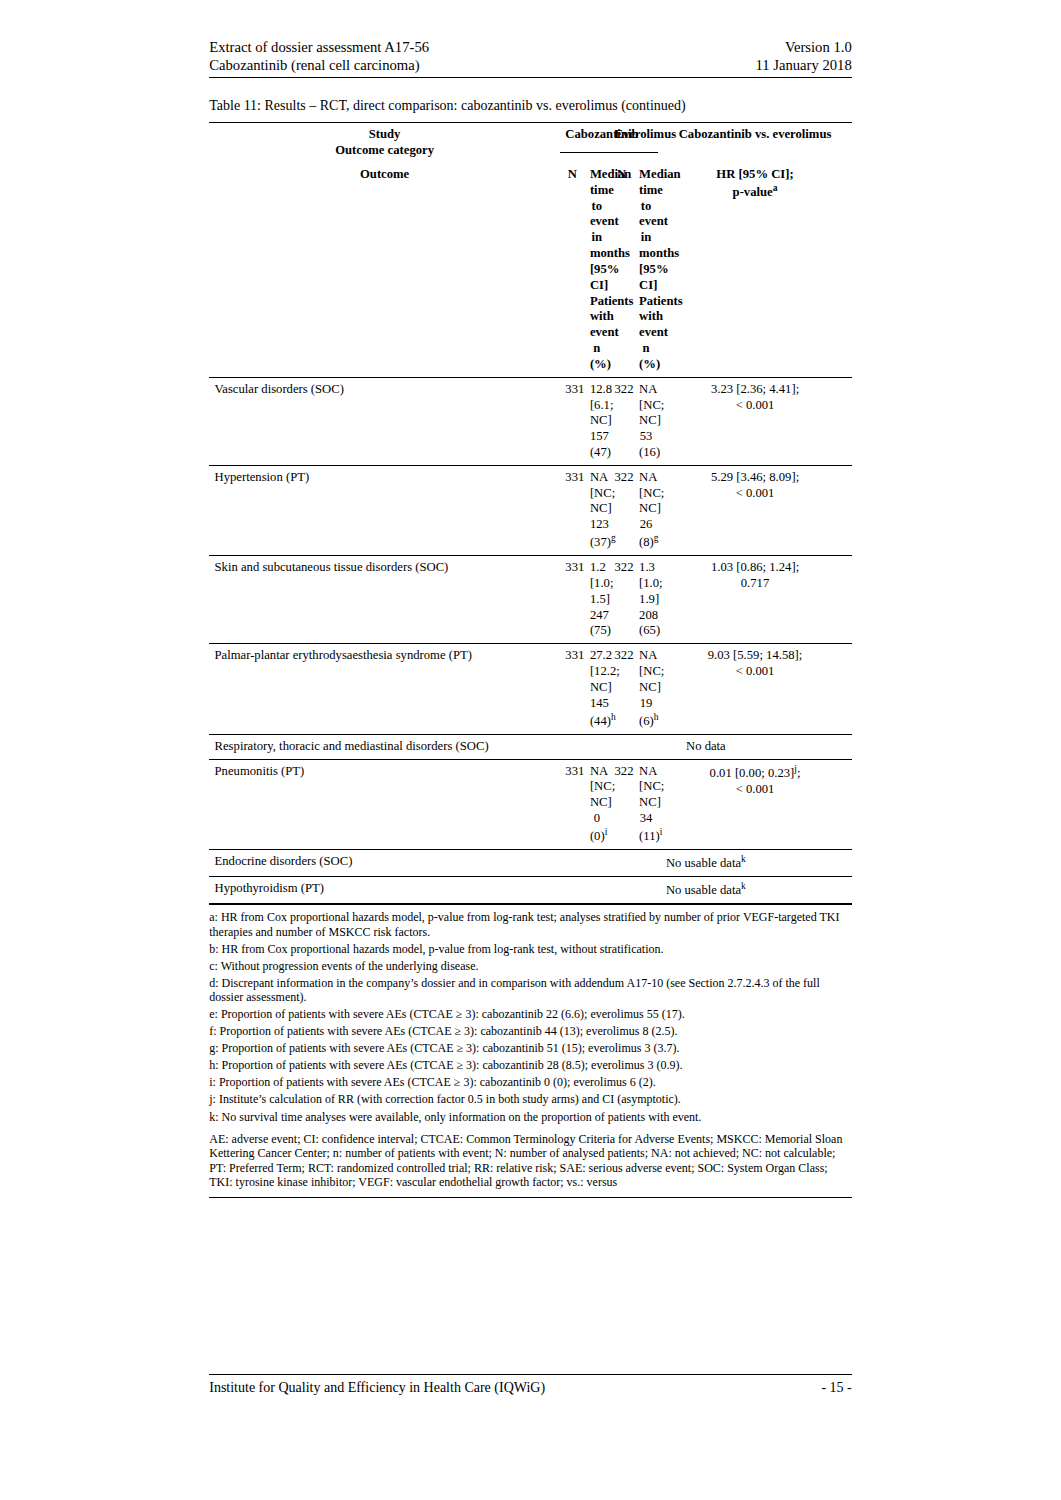Extract of dossier assessment A17-56
Version 1.0
Cabozantinib (renal cell carcinoma)
11 January 2018
Table 11: Results – RCT, direct comparison: cabozantinib vs. everolimus (continued)
| Study Outcome category | Cabozantinib | Everolimus | Cabozantinib vs. everolimus |
| --- | --- | --- | --- |
| Outcome | N | Median time to event in months [95% CI] Patients with event n (%) | N | Median time to event in months [95% CI] Patients with event n (%) | HR [95% CI]; p-value a |
| Vascular disorders (SOC) | 331 | 12.8 [6.1; NC] 157 (47) | 322 | NA [NC; NC] 53 (16) | 3.23 [2.36; 4.41]; < 0.001 |
| Hypertension (PT) | 331 | NA [NC; NC] 123 (37) g | 322 | NA [NC; NC] 26 (8) g | 5.29 [3.46; 8.09]; < 0.001 |
| Skin and subcutaneous tissue disorders (SOC) | 331 | 1.2 [1.0; 1.5] 247 (75) | 322 | 1.3 [1.0; 1.9] 208 (65) | 1.03 [0.86; 1.24]; 0.717 |
| Palmar-plantar erythrodysaesthesia syndrome (PT) | 331 | 27.2 [12.2; NC] 145 (44) h | 322 | NA [NC; NC] 19 (6) h | 9.03 [5.59; 14.58]; < 0.001 |
| Respiratory, thoracic and mediastinal disorders (SOC) | No data |
| Pneumonitis (PT) | 331 | NA [NC; NC] 0 (0) i | 322 | NA [NC; NC] 34 (11) i | 0.01 [0.00; 0.23] j ; < 0.001 |
| Endocrine disorders (SOC) | No usable data k |
| Hypothyroidism (PT) | No usable data k |
a: HR from Cox proportional hazards model, p-value from log-rank test; analyses stratified by number of prior VEGF-targeted TKI therapies and number of MSKCC risk factors.
b: HR from Cox proportional hazards model, p-value from log-rank test, without stratification.
c: Without progression events of the underlying disease.
d: Discrepant information in the company’s dossier and in comparison with addendum A17-10 (see Section 2.7.2.4.3 of the full dossier assessment).
e: Proportion of patients with severe AEs (CTCAE ≥ 3): cabozantinib 22 (6.6); everolimus 55 (17).
f: Proportion of patients with severe AEs (CTCAE ≥ 3): cabozantinib 44 (13); everolimus 8 (2.5).
g: Proportion of patients with severe AEs (CTCAE ≥ 3): cabozantinib 51 (15); everolimus 3 (3.7).
h: Proportion of patients with severe AEs (CTCAE ≥ 3): cabozantinib 28 (8.5); everolimus 3 (0.9).
i: Proportion of patients with severe AEs (CTCAE ≥ 3): cabozantinib 0 (0); everolimus 6 (2).
j: Institute’s calculation of RR (with correction factor 0.5 in both study arms) and CI (asymptotic).
k: No survival time analyses were available, only information on the proportion of patients with event.
AE: adverse event; CI: confidence interval; CTCAE: Common Terminology Criteria for Adverse Events; MSKCC: Memorial Sloan Kettering Cancer Center; n: number of patients with event; N: number of analysed patients; NA: not achieved; NC: not calculable; PT: Preferred Term; RCT: randomized controlled trial; RR: relative risk; SAE: serious adverse event; SOC: System Organ Class; TKI: tyrosine kinase inhibitor; VEGF: vascular endothelial growth factor; vs.: versus
Institute for Quality and Efficiency in Health Care (IQWiG)
- 15 -